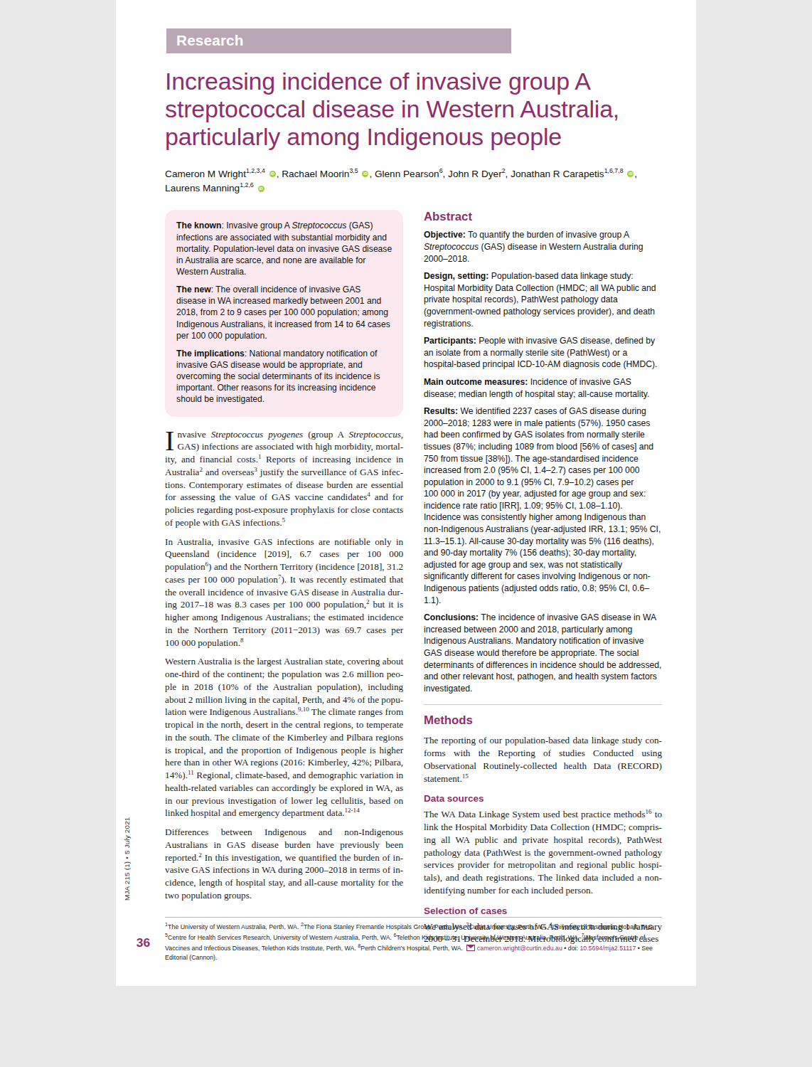Research
Increasing incidence of invasive group A streptococcal disease in Western Australia, particularly among Indigenous people
Cameron M Wright1,2,3,4 iD, Rachael Moorin3,5 iD, Glenn Pearson6, John R Dyer2, Jonathan R Carapetis1,6,7,8 iD, Laurens Manning1,2,6 iD
The known: Invasive group A Streptococcus (GAS) infections are associated with substantial morbidity and mortality. Population-level data on invasive GAS disease in Australia are scarce, and none are available for Western Australia.
The new: The overall incidence of invasive GAS disease in WA increased markedly between 2001 and 2018, from 2 to 9 cases per 100 000 population; among Indigenous Australians, it increased from 14 to 64 cases per 100 000 population.
The implications: National mandatory notification of invasive GAS disease would be appropriate, and overcoming the social determinants of its incidence is important. Other reasons for its increasing incidence should be investigated.
Invasive Streptococcus pyogenes (group A Streptococcus, GAS) infections are associated with high morbidity, mortality, and financial costs.1 Reports of increasing incidence in Australia2 and overseas3 justify the surveillance of GAS infections. Contemporary estimates of disease burden are essential for assessing the value of GAS vaccine candidates4 and for policies regarding post-exposure prophylaxis for close contacts of people with GAS infections.5
In Australia, invasive GAS infections are notifiable only in Queensland (incidence [2019], 6.7 cases per 100 000 population6) and the Northern Territory (incidence [2018], 31.2 cases per 100 000 population7). It was recently estimated that the overall incidence of invasive GAS disease in Australia during 2017–18 was 8.3 cases per 100 000 population,2 but it is higher among Indigenous Australians; the estimated incidence in the Northern Territory (2011−2013) was 69.7 cases per 100 000 population.8
Western Australia is the largest Australian state, covering about one-third of the continent; the population was 2.6 million people in 2018 (10% of the Australian population), including about 2 million living in the capital, Perth, and 4% of the population were Indigenous Australians.9,10 The climate ranges from tropical in the north, desert in the central regions, to temperate in the south. The climate of the Kimberley and Pilbara regions is tropical, and the proportion of Indigenous people is higher here than in other WA regions (2016: Kimberley, 42%; Pilbara, 14%).11 Regional, climate-based, and demographic variation in health-related variables can accordingly be explored in WA, as in our previous investigation of lower leg cellulitis, based on linked hospital and emergency department data.12-14
Differences between Indigenous and non-Indigenous Australians in GAS disease burden have previously been reported.2 In this investigation, we quantified the burden of invasive GAS infections in WA during 2000–2018 in terms of incidence, length of hospital stay, and all-cause mortality for the two population groups.
Abstract
Objective: To quantify the burden of invasive group A Streptococcus (GAS) disease in Western Australia during 2000–2018.
Design, setting: Population-based data linkage study: Hospital Morbidity Data Collection (HMDC; all WA public and private hospital records), PathWest pathology data (government-owned pathology services provider), and death registrations.
Participants: People with invasive GAS disease, defined by an isolate from a normally sterile site (PathWest) or a hospital-based principal ICD-10-AM diagnosis code (HMDC).
Main outcome measures: Incidence of invasive GAS disease; median length of hospital stay; all-cause mortality.
Results: We identified 2237 cases of GAS disease during 2000–2018; 1283 were in male patients (57%). 1950 cases had been confirmed by GAS isolates from normally sterile tissues (87%; including 1089 from blood [56% of cases] and 750 from tissue [38%]). The age-standardised incidence increased from 2.0 (95% CI, 1.4–2.7) cases per 100 000 population in 2000 to 9.1 (95% CI, 7.9–10.2) cases per 100 000 in 2017 (by year, adjusted for age group and sex: incidence rate ratio [IRR], 1.09; 95% CI, 1.08–1.10). Incidence was consistently higher among Indigenous than non-Indigenous Australians (year-adjusted IRR, 13.1; 95% CI, 11.3–15.1). All-cause 30-day mortality was 5% (116 deaths), and 90-day mortality 7% (156 deaths); 30-day mortality, adjusted for age group and sex, was not statistically significantly different for cases involving Indigenous or non-Indigenous patients (adjusted odds ratio, 0.8; 95% CI, 0.6–1.1).
Conclusions: The incidence of invasive GAS disease in WA increased between 2000 and 2018, particularly among Indigenous Australians. Mandatory notification of invasive GAS disease would therefore be appropriate. The social determinants of differences in incidence should be addressed, and other relevant host, pathogen, and health system factors investigated.
Methods
The reporting of our population-based data linkage study conforms with the Reporting of studies Conducted using Observational Routinely-collected health Data (RECORD) statement.15
Data sources
The WA Data Linkage System used best practice methods16 to link the Hospital Morbidity Data Collection (HMDC; comprising all WA public and private hospital records), PathWest pathology data (PathWest is the government-owned pathology services provider for metropolitan and regional public hospitals), and death registrations. The linked data included a non-identifying number for each included person.
Selection of cases
We analysed data for cases of GAS infection during 1 January 2000 – 31 December 2018. Microbiologically confirmed cases
MJA 215 (1) • 5 July 2021
36
1The University of Western Australia, Perth, WA. 2The Fiona Stanley Fremantle Hospitals Group, Perth, WA. 3Curtin University, Perth, WA. 4University of Tasmania, Hobart, TAS. 5Centre for Health Services Research, University of Western Australia, Perth, WA. 6Telethon Kids Institute, University of Western Australia, Perth, WA. 7Wesfarmers Centre of Vaccines and Infectious Diseases, Telethon Kids Institute, Perth, WA. 8Perth Children's Hospital, Perth, WA. cameron.wright@curtin.edu.au • doi: 10.5694/mja2.51117 • See Editorial (Cannon).